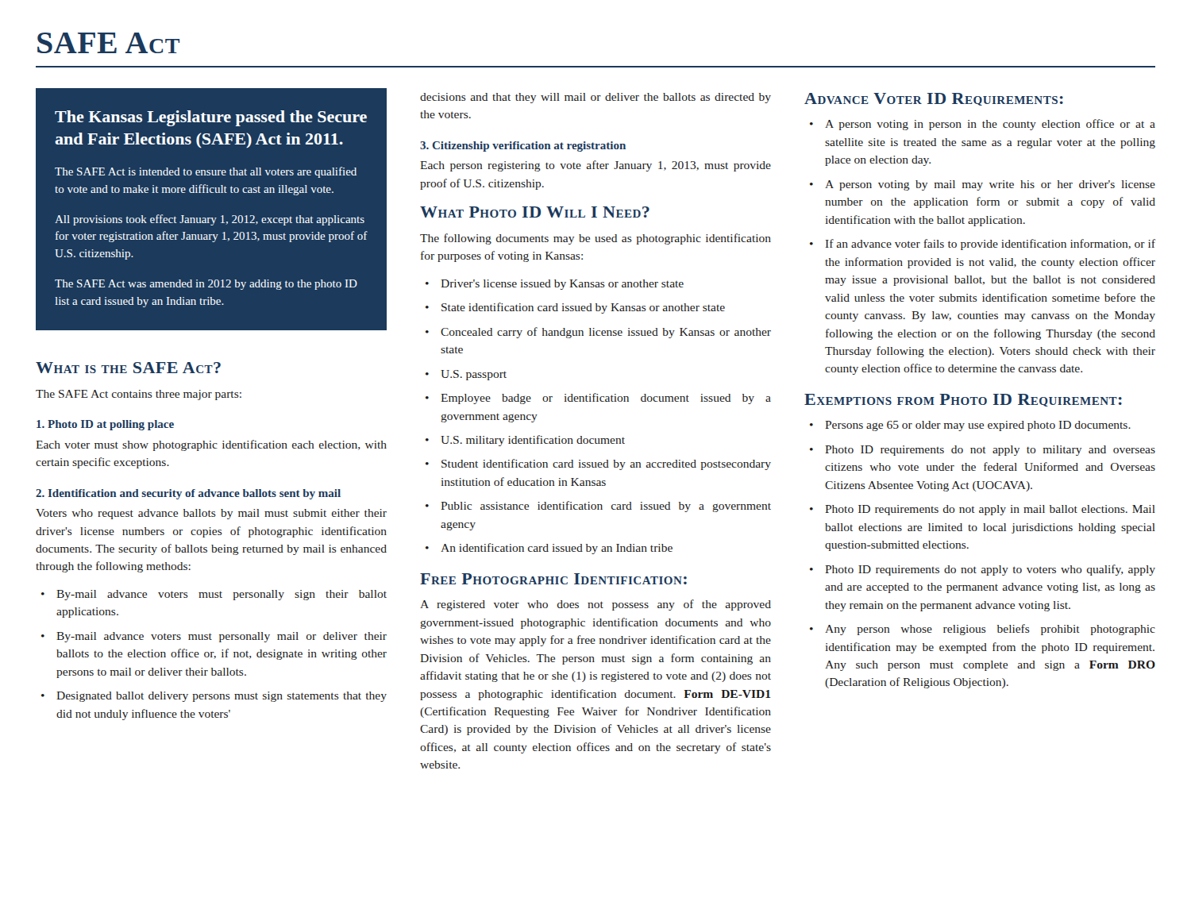SAFE Act
The Kansas Legislature passed the Secure and Fair Elections (SAFE) Act in 2011.
The SAFE Act is intended to ensure that all voters are qualified to vote and to make it more difficult to cast an illegal vote.
All provisions took effect January 1, 2012, except that applicants for voter registration after January 1, 2013, must provide proof of U.S. citizenship.
The SAFE Act was amended in 2012 by adding to the photo ID list a card issued by an Indian tribe.
What is the SAFE Act?
The SAFE Act contains three major parts:
1. Photo ID at polling place
Each voter must show photographic identification each election, with certain specific exceptions.
2. Identification and security of advance ballots sent by mail
Voters who request advance ballots by mail must submit either their driver's license numbers or copies of photographic identification documents. The security of ballots being returned by mail is enhanced through the following methods:
By-mail advance voters must personally sign their ballot applications.
By-mail advance voters must personally mail or deliver their ballots to the election office or, if not, designate in writing other persons to mail or deliver their ballots.
Designated ballot delivery persons must sign statements that they did not unduly influence the voters'
decisions and that they will mail or deliver the ballots as directed by the voters.
3. Citizenship verification at registration
Each person registering to vote after January 1, 2013, must provide proof of U.S. citizenship.
What Photo ID Will I Need?
The following documents may be used as photographic identification for purposes of voting in Kansas:
Driver's license issued by Kansas or another state
State identification card issued by Kansas or another state
Concealed carry of handgun license issued by Kansas or another state
U.S. passport
Employee badge or identification document issued by a government agency
U.S. military identification document
Student identification card issued by an accredited postsecondary institution of education in Kansas
Public assistance identification card issued by a government agency
An identification card issued by an Indian tribe
Free Photographic Identification:
A registered voter who does not possess any of the approved government-issued photographic identification documents and who wishes to vote may apply for a free nondriver identification card at the Division of Vehicles. The person must sign a form containing an affidavit stating that he or she (1) is registered to vote and (2) does not possess a photographic identification document. Form DE-VID1 (Certification Requesting Fee Waiver for Nondriver Identification Card) is provided by the Division of Vehicles at all driver's license offices, at all county election offices and on the secretary of state's website.
Advance Voter ID Requirements:
A person voting in person in the county election office or at a satellite site is treated the same as a regular voter at the polling place on election day.
A person voting by mail may write his or her driver's license number on the application form or submit a copy of valid identification with the ballot application.
If an advance voter fails to provide identification information, or if the information provided is not valid, the county election officer may issue a provisional ballot, but the ballot is not considered valid unless the voter submits identification sometime before the county canvass. By law, counties may canvass on the Monday following the election or on the following Thursday (the second Thursday following the election). Voters should check with their county election office to determine the canvass date.
Exemptions from Photo ID Requirement:
Persons age 65 or older may use expired photo ID documents.
Photo ID requirements do not apply to military and overseas citizens who vote under the federal Uniformed and Overseas Citizens Absentee Voting Act (UOCAVA).
Photo ID requirements do not apply in mail ballot elections. Mail ballot elections are limited to local jurisdictions holding special question-submitted elections.
Photo ID requirements do not apply to voters who qualify, apply and are accepted to the permanent advance voting list, as long as they remain on the permanent advance voting list.
Any person whose religious beliefs prohibit photographic identification may be exempted from the photo ID requirement. Any such person must complete and sign a Form DRO (Declaration of Religious Objection).